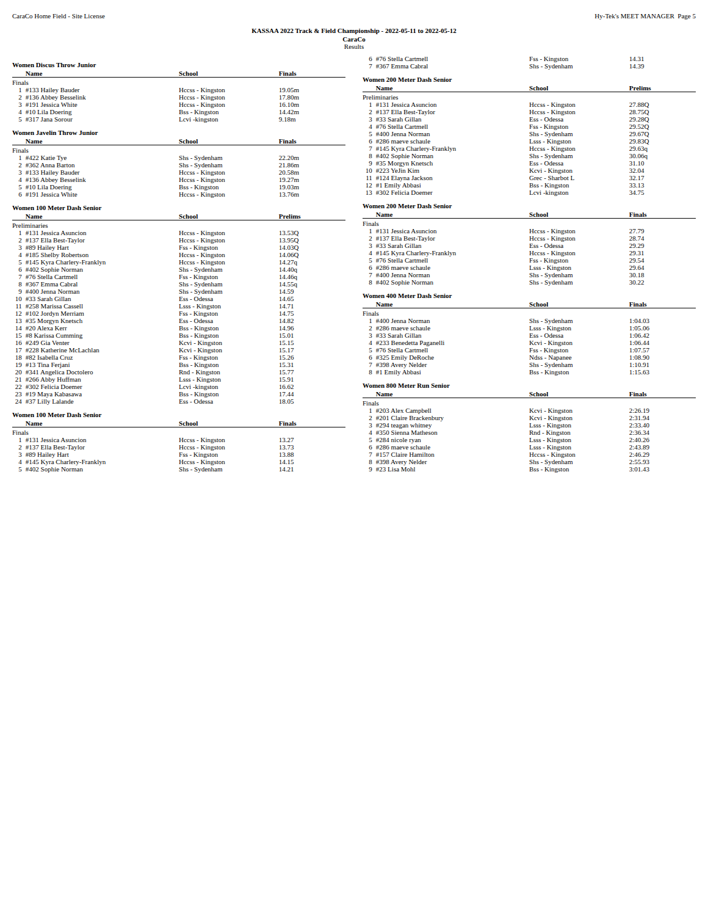CaraCo Home Field - Site License
Hy-Tek's MEET MANAGER Page 5
KASSAA 2022 Track & Field Championship - 2022-05-11 to 2022-05-12
CaraCo
Results
Women Discus Throw Junior
| | Name | School | Finals |
| --- | --- | --- | --- |
| Finals |
| 1 | #133 Hailey Bauder | Hccss - Kingston | 19.05m |
| 2 | #136 Abbey Besselink | Hccss - Kingston | 17.80m |
| 3 | #191 Jessica White | Hccss - Kingston | 16.10m |
| 4 | #10 Lila Doering | Bss - Kingston | 14.42m |
| 5 | #317 Jana Sorour | Lcvi -kingston | 9.18m |
Women Javelin Throw Junior
| | Name | School | Finals |
| --- | --- | --- | --- |
| Finals |
| 1 | #422 Katie Tye | Shs - Sydenham | 22.20m |
| 2 | #362 Anna Barton | Shs - Sydenham | 21.86m |
| 3 | #133 Hailey Bauder | Hccss - Kingston | 20.58m |
| 4 | #136 Abbey Besselink | Hccss - Kingston | 19.27m |
| 5 | #10 Lila Doering | Bss - Kingston | 19.03m |
| 6 | #191 Jessica White | Hccss - Kingston | 13.76m |
Women 100 Meter Dash Senior
| | Name | School | Prelims |
| --- | --- | --- | --- |
| Preliminaries |
| 1 | #131 Jessica Asuncion | Hccss - Kingston | 13.53Q |
| 2 | #137 Ella Best-Taylor | Hccss - Kingston | 13.95Q |
| 3 | #89 Hailey Hart | Fss - Kingston | 14.03Q |
| 4 | #185 Shelby Robertson | Hccss - Kingston | 14.06Q |
| 5 | #145 Kyra Charlery-Franklyn | Hccss - Kingston | 14.27q |
| 6 | #402 Sophie Norman | Shs - Sydenham | 14.40q |
| 7 | #76 Stella Cartmell | Fss - Kingston | 14.46q |
| 8 | #367 Emma Cabral | Shs - Sydenham | 14.55q |
| 9 | #400 Jenna Norman | Shs - Sydenham | 14.59 |
| 10 | #33 Sarah Gillan | Ess - Odessa | 14.65 |
| 11 | #258 Marissa Cassell | Lsss - Kingston | 14.71 |
| 12 | #102 Jordyn Merriam | Fss - Kingston | 14.75 |
| 13 | #35 Morgyn Knetsch | Ess - Odessa | 14.82 |
| 14 | #20 Alexa Kerr | Bss - Kingston | 14.96 |
| 15 | #8 Karissa Cumming | Bss - Kingston | 15.01 |
| 16 | #249 Gia Venter | Kcvi - Kingston | 15.15 |
| 17 | #228 Katherine McLachlan | Kcvi - Kingston | 15.17 |
| 18 | #82 Isabella Cruz | Fss - Kingston | 15.26 |
| 19 | #13 Tina Ferjani | Bss - Kingston | 15.31 |
| 20 | #341 Angelica Doctolero | Rnd - Kingston | 15.77 |
| 21 | #266 Abby Huffman | Lsss - Kingston | 15.91 |
| 22 | #302 Felicia Doemer | Lcvi -kingston | 16.62 |
| 23 | #19 Maya Kabasawa | Bss - Kingston | 17.44 |
| 24 | #37 Lilly Lalande | Ess - Odessa | 18.05 |
Women 100 Meter Dash Senior
| | Name | School | Finals |
| --- | --- | --- | --- |
| Finals |
| 1 | #131 Jessica Asuncion | Hccss - Kingston | 13.27 |
| 2 | #137 Ella Best-Taylor | Hccss - Kingston | 13.73 |
| 3 | #89 Hailey Hart | Fss - Kingston | 13.88 |
| 4 | #145 Kyra Charlery-Franklyn | Hccss - Kingston | 14.15 |
| 5 | #402 Sophie Norman | Shs - Sydenham | 14.21 |
| 6 | #76 Stella Cartmell | Fss - Kingston | 14.31 |
| 7 | #367 Emma Cabral | Shs - Sydenham | 14.39 |
Women 200 Meter Dash Senior
| | Name | School | Prelims |
| --- | --- | --- | --- |
| Preliminaries |
| 1 | #131 Jessica Asuncion | Hccss - Kingston | 27.88Q |
| 2 | #137 Ella Best-Taylor | Hccss - Kingston | 28.75Q |
| 3 | #33 Sarah Gillan | Ess - Odessa | 29.28Q |
| 4 | #76 Stella Cartmell | Fss - Kingston | 29.52Q |
| 5 | #400 Jenna Norman | Shs - Sydenham | 29.67Q |
| 6 | #286 maeve schaule | Lsss - Kingston | 29.83Q |
| 7 | #145 Kyra Charlery-Franklyn | Hccss - Kingston | 29.63q |
| 8 | #402 Sophie Norman | Shs - Sydenham | 30.06q |
| 9 | #35 Morgyn Knetsch | Ess - Odessa | 31.10 |
| 10 | #223 YeJin Kim | Kcvi - Kingston | 32.04 |
| 11 | #124 Elayna Jackson | Grec - Sharbot L | 32.17 |
| 12 | #1 Emily Abbasi | Bss - Kingston | 33.13 |
| 13 | #302 Felicia Doemer | Lcvi -kingston | 34.75 |
Women 200 Meter Dash Senior
| | Name | School | Finals |
| --- | --- | --- | --- |
| Finals |
| 1 | #131 Jessica Asuncion | Hccss - Kingston | 27.79 |
| 2 | #137 Ella Best-Taylor | Hccss - Kingston | 28.74 |
| 3 | #33 Sarah Gillan | Ess - Odessa | 29.29 |
| 4 | #145 Kyra Charlery-Franklyn | Hccss - Kingston | 29.31 |
| 5 | #76 Stella Cartmell | Fss - Kingston | 29.54 |
| 6 | #286 maeve schaule | Lsss - Kingston | 29.64 |
| 7 | #400 Jenna Norman | Shs - Sydenham | 30.18 |
| 8 | #402 Sophie Norman | Shs - Sydenham | 30.22 |
Women 400 Meter Dash Senior
| | Name | School | Finals |
| --- | --- | --- | --- |
| Finals |
| 1 | #400 Jenna Norman | Shs - Sydenham | 1:04.03 |
| 2 | #286 maeve schaule | Lsss - Kingston | 1:05.06 |
| 3 | #33 Sarah Gillan | Ess - Odessa | 1:06.42 |
| 4 | #233 Benedetta Paganelli | Kcvi - Kingston | 1:06.44 |
| 5 | #76 Stella Cartmell | Fss - Kingston | 1:07.57 |
| 6 | #325 Emily DeRoche | Ndss - Napanee | 1:08.90 |
| 7 | #398 Avery Nelder | Shs - Sydenham | 1:10.91 |
| 8 | #1 Emily Abbasi | Bss - Kingston | 1:15.63 |
Women 800 Meter Run Senior
| | Name | School | Finals |
| --- | --- | --- | --- |
| Finals |
| 1 | #203 Alex Campbell | Kcvi - Kingston | 2:26.19 |
| 2 | #201 Claire Brackenbury | Kcvi - Kingston | 2:31.94 |
| 3 | #294 teagan whitney | Lsss - Kingston | 2:33.40 |
| 4 | #350 Sienna Matheson | Rnd - Kingston | 2:36.34 |
| 5 | #284 nicole ryan | Lsss - Kingston | 2:40.26 |
| 6 | #286 maeve schaule | Lsss - Kingston | 2:43.89 |
| 7 | #157 Claire Hamilton | Hccss - Kingston | 2:46.29 |
| 8 | #398 Avery Nelder | Shs - Sydenham | 2:55.93 |
| 9 | #23 Lisa Mohl | Bss - Kingston | 3:01.43 |